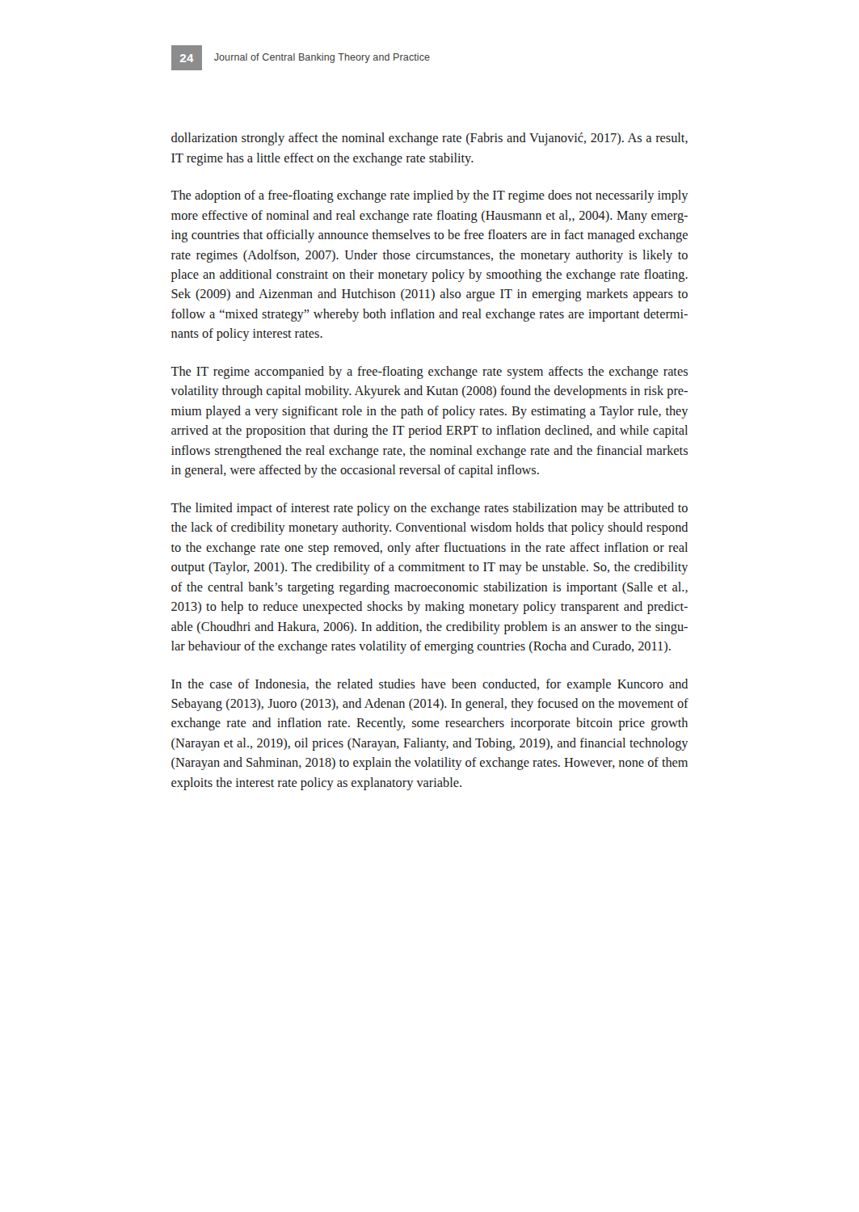24 Journal of Central Banking Theory and Practice
dollarization strongly affect the nominal exchange rate (Fabris and Vujanović, 2017). As a result, IT regime has a little effect on the exchange rate stability.
The adoption of a free-floating exchange rate implied by the IT regime does not necessarily imply more effective of nominal and real exchange rate floating (Hausmann et al,, 2004). Many emerging countries that officially announce themselves to be free floaters are in fact managed exchange rate regimes (Adolfson, 2007). Under those circumstances, the monetary authority is likely to place an additional constraint on their monetary policy by smoothing the exchange rate floating. Sek (2009) and Aizenman and Hutchison (2011) also argue IT in emerging markets appears to follow a “mixed strategy” whereby both inflation and real exchange rates are important determinants of policy interest rates.
The IT regime accompanied by a free-floating exchange rate system affects the exchange rates volatility through capital mobility. Akyurek and Kutan (2008) found the developments in risk premium played a very significant role in the path of policy rates. By estimating a Taylor rule, they arrived at the proposition that during the IT period ERPT to inflation declined, and while capital inflows strengthened the real exchange rate, the nominal exchange rate and the financial markets in general, were affected by the occasional reversal of capital inflows.
The limited impact of interest rate policy on the exchange rates stabilization may be attributed to the lack of credibility monetary authority. Conventional wisdom holds that policy should respond to the exchange rate one step removed, only after fluctuations in the rate affect inflation or real output (Taylor, 2001). The credibility of a commitment to IT may be unstable. So, the credibility of the central bank’s targeting regarding macroeconomic stabilization is important (Salle et al., 2013) to help to reduce unexpected shocks by making monetary policy transparent and predictable (Choudhri and Hakura, 2006). In addition, the credibility problem is an answer to the singular behaviour of the exchange rates volatility of emerging countries (Rocha and Curado, 2011).
In the case of Indonesia, the related studies have been conducted, for example Kuncoro and Sebayang (2013), Juoro (2013), and Adenan (2014). In general, they focused on the movement of exchange rate and inflation rate. Recently, some researchers incorporate bitcoin price growth (Narayan et al., 2019), oil prices (Narayan, Falianty, and Tobing, 2019), and financial technology (Narayan and Sahminan, 2018) to explain the volatility of exchange rates. However, none of them exploits the interest rate policy as explanatory variable.